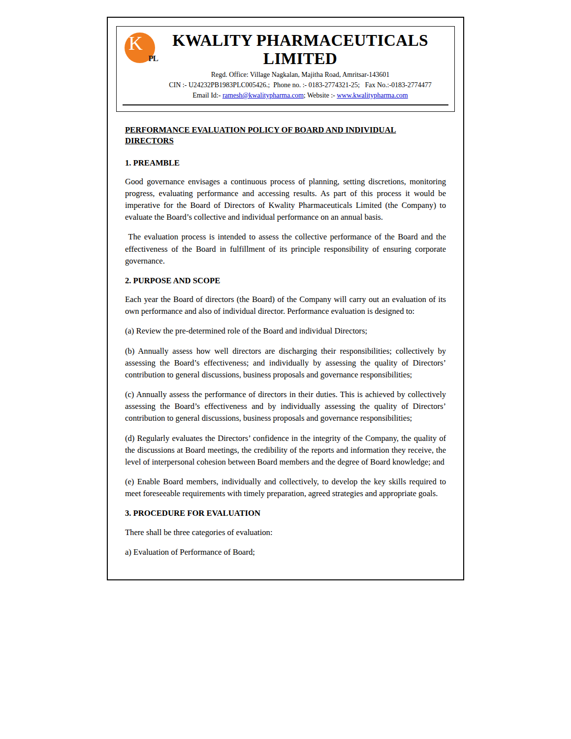K PL
KWALITY PHARMACEUTICALS LIMITED
Regd. Office: Village Nagkalan, Majitha Road, Amritsar-143601
CIN :- U24232PB1983PLC005426.; Phone no. :- 0183-2774321-25; Fax No.:-0183-2774477
Email Id:- ramesh@kwalitypharma.com; Website :- www.kwalitypharma.com
PERFORMANCE EVALUATION POLICY OF BOARD AND INDIVIDUAL DIRECTORS
1. PREAMBLE
Good governance envisages a continuous process of planning, setting discretions, monitoring progress, evaluating performance and accessing results. As part of this process it would be imperative for the Board of Directors of Kwality Pharmaceuticals Limited (the Company) to evaluate the Board’s collective and individual performance on an annual basis.
The evaluation process is intended to assess the collective performance of the Board and the effectiveness of the Board in fulfillment of its principle responsibility of ensuring corporate governance.
2. PURPOSE AND SCOPE
Each year the Board of directors (the Board) of the Company will carry out an evaluation of its own performance and also of individual director. Performance evaluation is designed to:
(a) Review the pre-determined role of the Board and individual Directors;
(b) Annually assess how well directors are discharging their responsibilities; collectively by assessing the Board’s effectiveness; and individually by assessing the quality of Directors’ contribution to general discussions, business proposals and governance responsibilities;
(c) Annually assess the performance of directors in their duties. This is achieved by collectively assessing the Board’s effectiveness and by individually assessing the quality of Directors’ contribution to general discussions, business proposals and governance responsibilities;
(d) Regularly evaluates the Directors’ confidence in the integrity of the Company, the quality of the discussions at Board meetings, the credibility of the reports and information they receive, the level of interpersonal cohesion between Board members and the degree of Board knowledge; and
(e) Enable Board members, individually and collectively, to develop the key skills required to meet foreseeable requirements with timely preparation, agreed strategies and appropriate goals.
3. PROCEDURE FOR EVALUATION
There shall be three categories of evaluation:
a) Evaluation of Performance of Board;